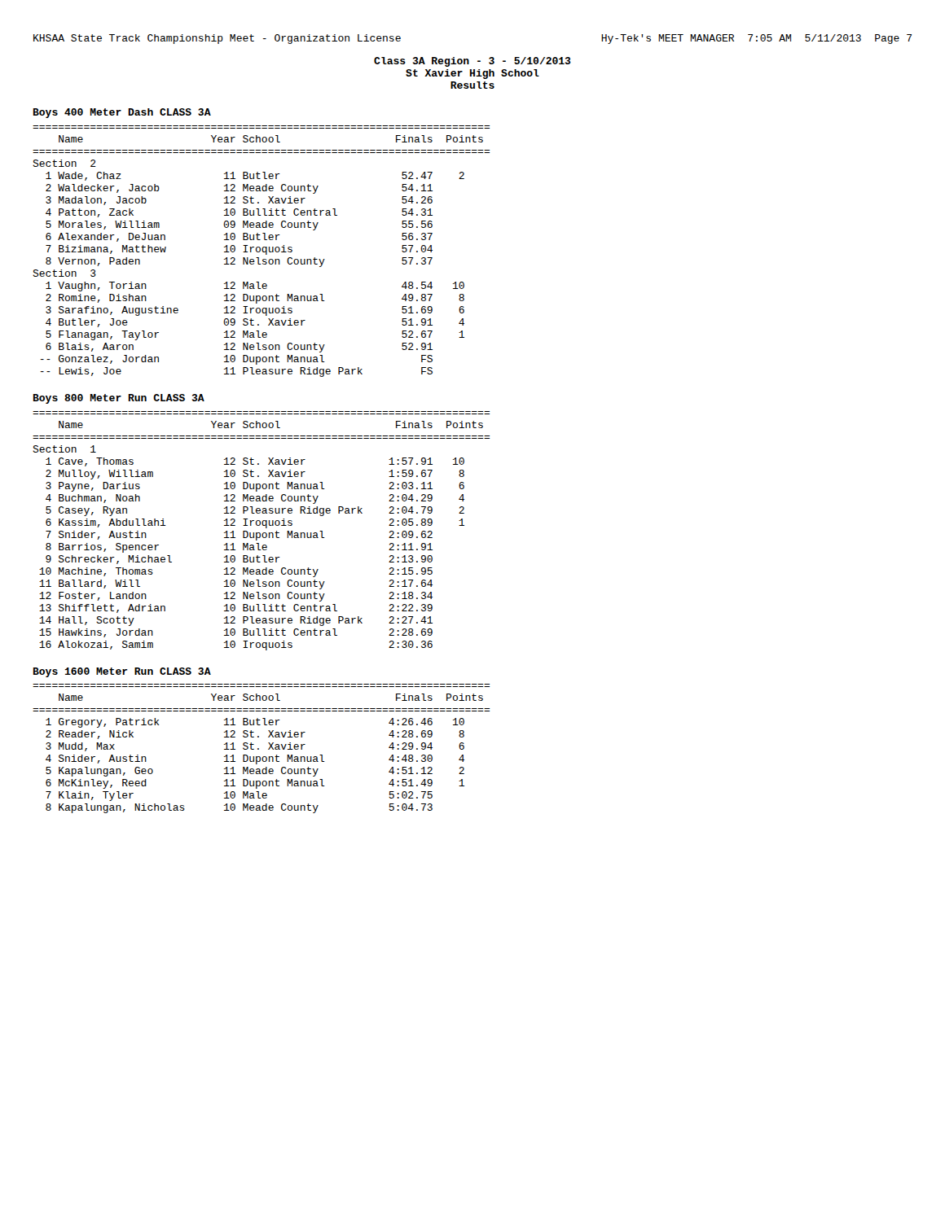KHSAA State Track Championship Meet - Organization License Hy-Tek's MEET MANAGER 7:05 AM 5/11/2013 Page 7
Class 3A Region - 3 - 5/10/2013
St Xavier High School
Results
Boys 400 Meter Dash CLASS 3A
========================================================================
    Name                    Year School                  Finals  Points
========================================================================
Section  2
  1 Wade, Chaz                11 Butler                   52.47    2
  2 Waldecker, Jacob          12 Meade County             54.11
  3 Madalon, Jacob            12 St. Xavier               54.26
  4 Patton, Zack              10 Bullitt Central          54.31
  5 Morales, William          09 Meade County             55.56
  6 Alexander, DeJuan         10 Butler                   56.37
  7 Bizimana, Matthew         10 Iroquois                 57.04
  8 Vernon, Paden             12 Nelson County            57.37
Section  3
  1 Vaughn, Torian            12 Male                     48.54   10
  2 Romine, Dishan            12 Dupont Manual            49.87    8
  3 Sarafino, Augustine       12 Iroquois                 51.69    6
  4 Butler, Joe               09 St. Xavier               51.91    4
  5 Flanagan, Taylor          12 Male                     52.67    1
  6 Blais, Aaron              12 Nelson County            52.91
 -- Gonzalez, Jordan          10 Dupont Manual               FS
 -- Lewis, Joe                11 Pleasure Ridge Park         FS
Boys 800 Meter Run CLASS 3A
========================================================================
    Name                    Year School                  Finals  Points
========================================================================
Section  1
  1 Cave, Thomas              12 St. Xavier             1:57.91   10
  2 Mulloy, William           10 St. Xavier             1:59.67    8
  3 Payne, Darius             10 Dupont Manual          2:03.11    6
  4 Buchman, Noah             12 Meade County           2:04.29    4
  5 Casey, Ryan               12 Pleasure Ridge Park    2:04.79    2
  6 Kassim, Abdullahi         12 Iroquois               2:05.89    1
  7 Snider, Austin            11 Dupont Manual          2:09.62
  8 Barrios, Spencer          11 Male                   2:11.91
  9 Schrecker, Michael        10 Butler                 2:13.90
 10 Machine, Thomas           12 Meade County           2:15.95
 11 Ballard, Will             10 Nelson County          2:17.64
 12 Foster, Landon            12 Nelson County          2:18.34
 13 Shifflett, Adrian         10 Bullitt Central        2:22.39
 14 Hall, Scotty              12 Pleasure Ridge Park    2:27.41
 15 Hawkins, Jordan           10 Bullitt Central        2:28.69
 16 Alokozai, Samim           10 Iroquois               2:30.36
Boys 1600 Meter Run CLASS 3A
========================================================================
    Name                    Year School                  Finals  Points
========================================================================
  1 Gregory, Patrick          11 Butler                 4:26.46   10
  2 Reader, Nick              12 St. Xavier             4:28.69    8
  3 Mudd, Max                 11 St. Xavier             4:29.94    6
  4 Snider, Austin            11 Dupont Manual          4:48.30    4
  5 Kapalungan, Geo           11 Meade County           4:51.12    2
  6 McKinley, Reed            11 Dupont Manual          4:51.49    1
  7 Klain, Tyler              10 Male                   5:02.75
  8 Kapalungan, Nicholas      10 Meade County           5:04.73